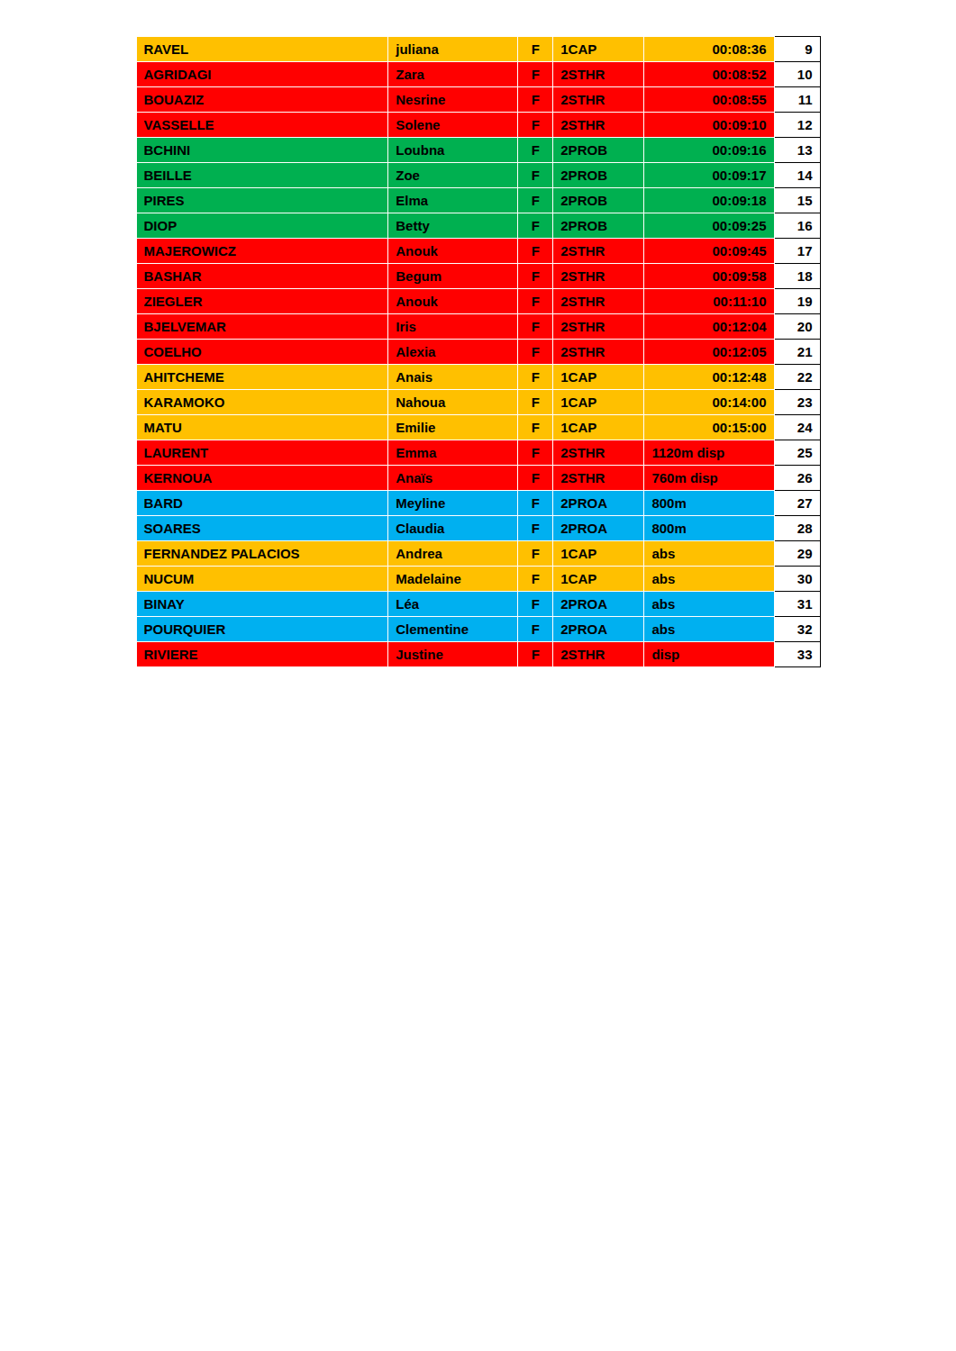| RAVEL | juliana | F | 1CAP | 00:08:36 | 9 |
| AGRIDAGI | Zara | F | 2STHR | 00:08:52 | 10 |
| BOUAZIZ | Nesrine | F | 2STHR | 00:08:55 | 11 |
| VASSELLE | Solene | F | 2STHR | 00:09:10 | 12 |
| BCHINI | Loubna | F | 2PROB | 00:09:16 | 13 |
| BEILLE | Zoe | F | 2PROB | 00:09:17 | 14 |
| PIRES | Elma | F | 2PROB | 00:09:18 | 15 |
| DIOP | Betty | F | 2PROB | 00:09:25 | 16 |
| MAJEROWICZ | Anouk | F | 2STHR | 00:09:45 | 17 |
| BASHAR | Begum | F | 2STHR | 00:09:58 | 18 |
| ZIEGLER | Anouk | F | 2STHR | 00:11:10 | 19 |
| BJELVEMAR | Iris | F | 2STHR | 00:12:04 | 20 |
| COELHO | Alexia | F | 2STHR | 00:12:05 | 21 |
| AHITCHEME | Anais | F | 1CAP | 00:12:48 | 22 |
| KARAMOKO | Nahoua | F | 1CAP | 00:14:00 | 23 |
| MATU | Emilie | F | 1CAP | 00:15:00 | 24 |
| LAURENT | Emma | F | 2STHR | 1120m disp | 25 |
| KERNOUA | Anaïs | F | 2STHR | 760m disp | 26 |
| BARD | Meyline | F | 2PROA | 800m | 27 |
| SOARES | Claudia | F | 2PROA | 800m | 28 |
| FERNANDEZ PALACIOS | Andrea | F | 1CAP | abs | 29 |
| NUCUM | Madelaine | F | 1CAP | abs | 30 |
| BINAY | Léa | F | 2PROA | abs | 31 |
| POURQUIER | Clementine | F | 2PROA | abs | 32 |
| RIVIERE | Justine | F | 2STHR | disp | 33 |